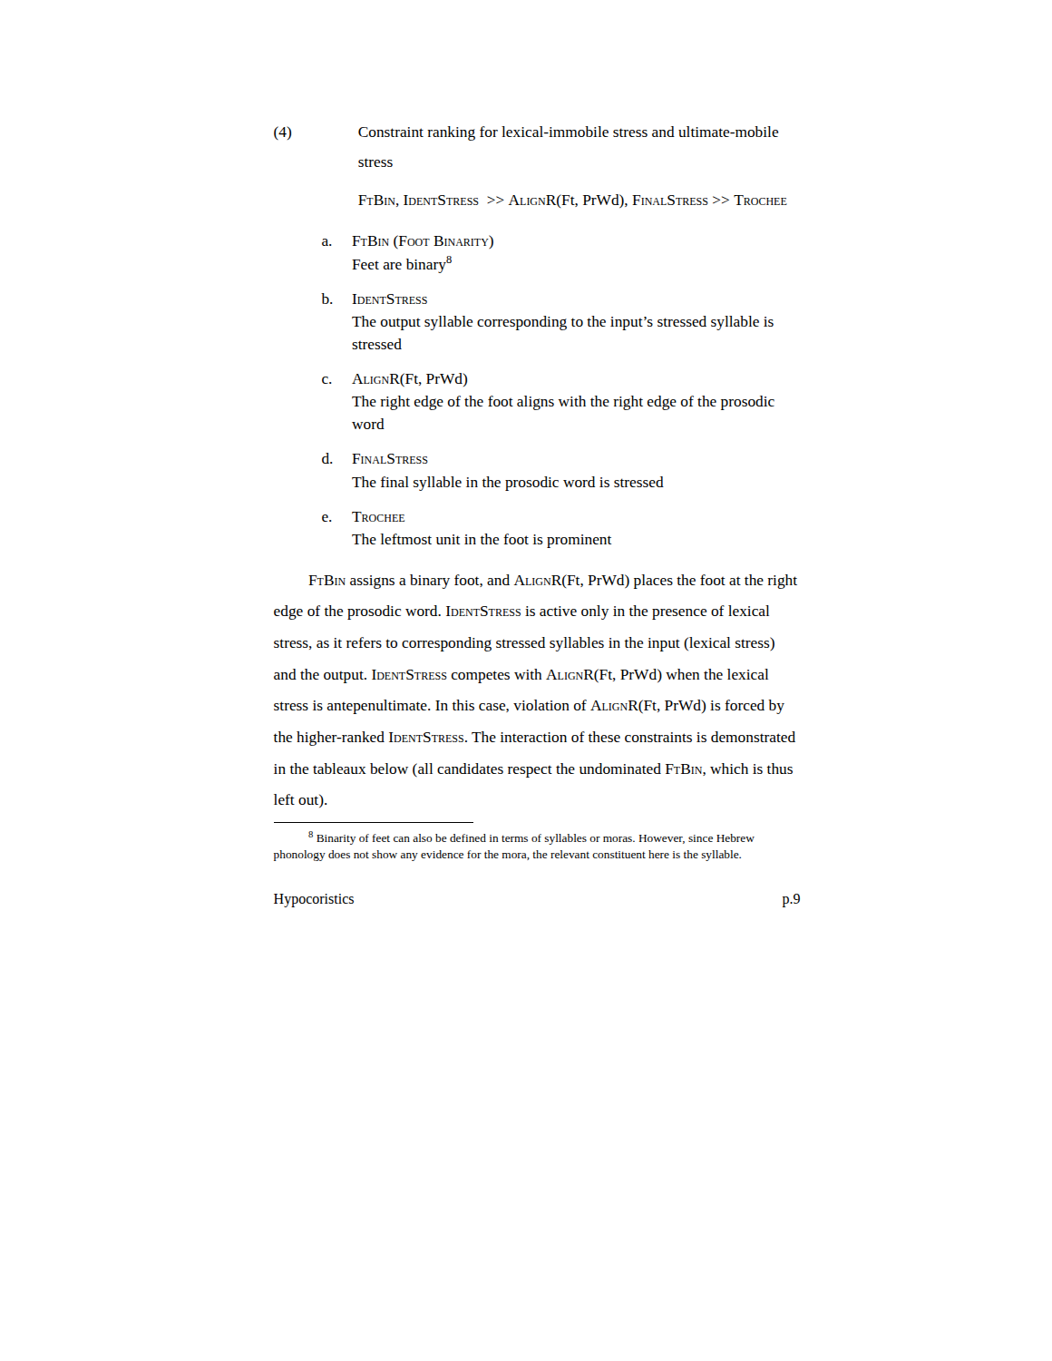(4)
Constraint ranking for lexical-immobile stress and ultimate-mobile stress
FtBin, IdentStress >> AlignR(Ft, PrWd), FinalStress >> Trochee
a. FtBin (Foot Binarity) Feet are binary8
b. IdentStress The output syllable corresponding to the input’s stressed syllable is stressed
c. AlignR(Ft, PrWd) The right edge of the foot aligns with the right edge of the prosodic word
d. FinalStress The final syllable in the prosodic word is stressed
e. Trochee The leftmost unit in the foot is prominent
FtBin assigns a binary foot, and AlignR(Ft, PrWd) places the foot at the right edge of the prosodic word. IdentStress is active only in the presence of lexical stress, as it refers to corresponding stressed syllables in the input (lexical stress) and the output. IdentStress competes with AlignR(Ft, PrWd) when the lexical stress is antepenultimate. In this case, violation of AlignR(Ft, PrWd) is forced by the higher-ranked IdentStress. The interaction of these constraints is demonstrated in the tableaux below (all candidates respect the undominated FtBin, which is thus left out).
8 Binarity of feet can also be defined in terms of syllables or moras. However, since Hebrew phonology does not show any evidence for the mora, the relevant constituent here is the syllable.
Hypocoristics p.9